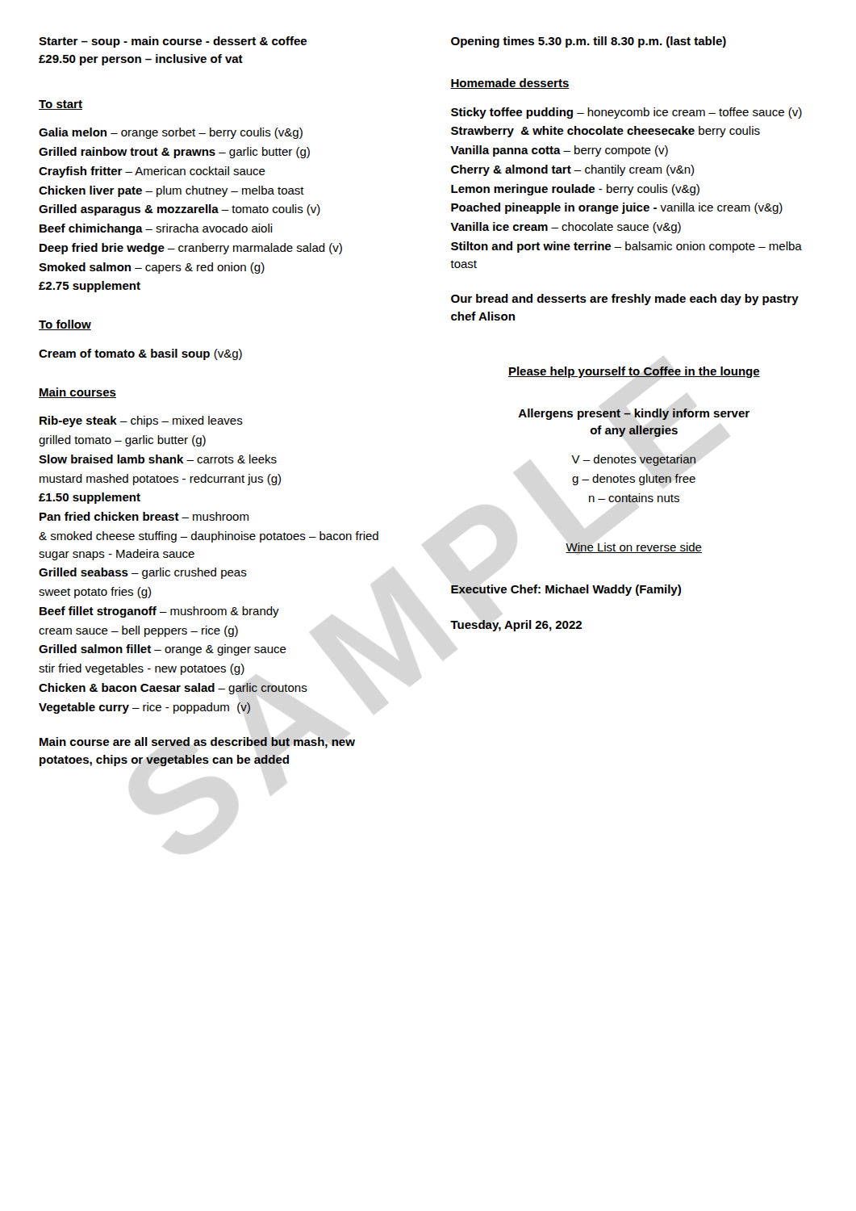SAMPLE
Starter – soup - main course - dessert & coffee
£29.50 per person – inclusive of vat
To start
Galia melon – orange sorbet – berry coulis (v&g)
Grilled rainbow trout & prawns – garlic butter (g)
Crayfish fritter – American cocktail sauce
Chicken liver pate – plum chutney – melba toast
Grilled asparagus & mozzarella – tomato coulis (v)
Beef chimichanga – sriracha avocado aioli
Deep fried brie wedge – cranberry marmalade salad (v)
Smoked salmon – capers & red onion (g)
£2.75 supplement
To follow
Cream of tomato & basil soup (v&g)
Main courses
Rib-eye steak – chips – mixed leaves
grilled tomato – garlic butter (g)
Slow braised lamb shank – carrots & leeks
mustard mashed potatoes - redcurrant jus (g)
£1.50 supplement
Pan fried chicken breast – mushroom
& smoked cheese stuffing – dauphinoise potatoes – bacon fried sugar snaps - Madeira sauce
Grilled seabass – garlic crushed peas
sweet potato fries (g)
Beef fillet stroganoff – mushroom & brandy
cream sauce – bell peppers – rice (g)
Grilled salmon fillet – orange & ginger sauce
stir fried vegetables - new potatoes (g)
Chicken & bacon Caesar salad – garlic croutons
Vegetable curry – rice - poppadum (v)
Main course are all served as described but mash, new potatoes, chips or vegetables can be added
Opening times 5.30 p.m. till 8.30 p.m. (last table)
Homemade desserts
Sticky toffee pudding – honeycomb ice cream – toffee sauce (v)
Strawberry & white chocolate cheesecake berry coulis
Vanilla panna cotta – berry compote (v)
Cherry & almond tart – chantily cream (v&n)
Lemon meringue roulade - berry coulis (v&g)
Poached pineapple in orange juice - vanilla ice cream (v&g)
Vanilla ice cream – chocolate sauce (v&g)
Stilton and port wine terrine – balsamic onion compote – melba toast
Our bread and desserts are freshly made each day by pastry chef Alison
Please help yourself to Coffee in the lounge
Allergens present – kindly inform server
of any allergies
V – denotes vegetarian
g – denotes gluten free
n – contains nuts
Wine List on reverse side
Executive Chef: Michael Waddy (Family)
Tuesday, April 26, 2022